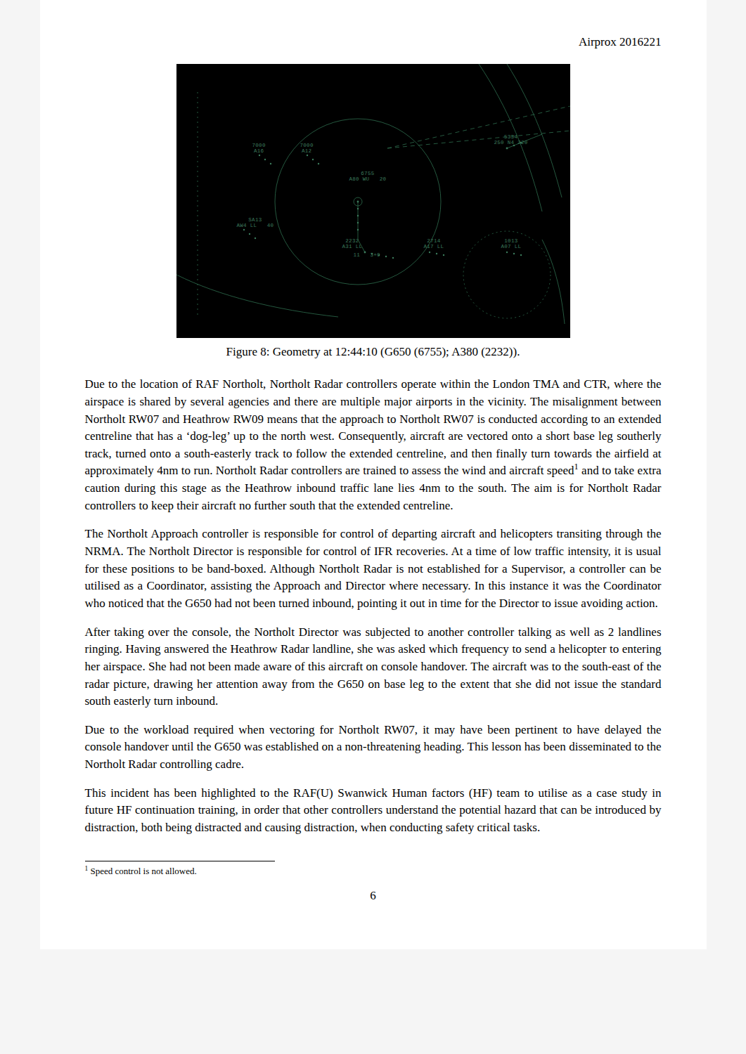Airprox 2016221
7000 A16 7000 A12 SA13 AW4 LL 40 6755 A80 WU 20 2232 A31 LL 11 3+0 2714 A17 LL 1013 A07 LL 5334 250 N4 220
Figure 8: Geometry at 12:44:10 (G650 (6755); A380 (2232)).
Due to the location of RAF Northolt, Northolt Radar controllers operate within the London TMA and CTR, where the airspace is shared by several agencies and there are multiple major airports in the vicinity. The misalignment between Northolt RW07 and Heathrow RW09 means that the approach to Northolt RW07 is conducted according to an extended centreline that has a ‘dog-leg’ up to the north west. Consequently, aircraft are vectored onto a short base leg southerly track, turned onto a south-easterly track to follow the extended centreline, and then finally turn towards the airfield at approximately 4nm to run. Northolt Radar controllers are trained to assess the wind and aircraft speed1 and to take extra caution during this stage as the Heathrow inbound traffic lane lies 4nm to the south. The aim is for Northolt Radar controllers to keep their aircraft no further south that the extended centreline.
The Northolt Approach controller is responsible for control of departing aircraft and helicopters transiting through the NRMA. The Northolt Director is responsible for control of IFR recoveries. At a time of low traffic intensity, it is usual for these positions to be band-boxed. Although Northolt Radar is not established for a Supervisor, a controller can be utilised as a Coordinator, assisting the Approach and Director where necessary. In this instance it was the Coordinator who noticed that the G650 had not been turned inbound, pointing it out in time for the Director to issue avoiding action.
After taking over the console, the Northolt Director was subjected to another controller talking as well as 2 landlines ringing. Having answered the Heathrow Radar landline, she was asked which frequency to send a helicopter to entering her airspace. She had not been made aware of this aircraft on console handover. The aircraft was to the south-east of the radar picture, drawing her attention away from the G650 on base leg to the extent that she did not issue the standard south easterly turn inbound.
Due to the workload required when vectoring for Northolt RW07, it may have been pertinent to have delayed the console handover until the G650 was established on a non-threatening heading. This lesson has been disseminated to the Northolt Radar controlling cadre.
This incident has been highlighted to the RAF(U) Swanwick Human factors (HF) team to utilise as a case study in future HF continuation training, in order that other controllers understand the potential hazard that can be introduced by distraction, both being distracted and causing distraction, when conducting safety critical tasks.
1 Speed control is not allowed.
6